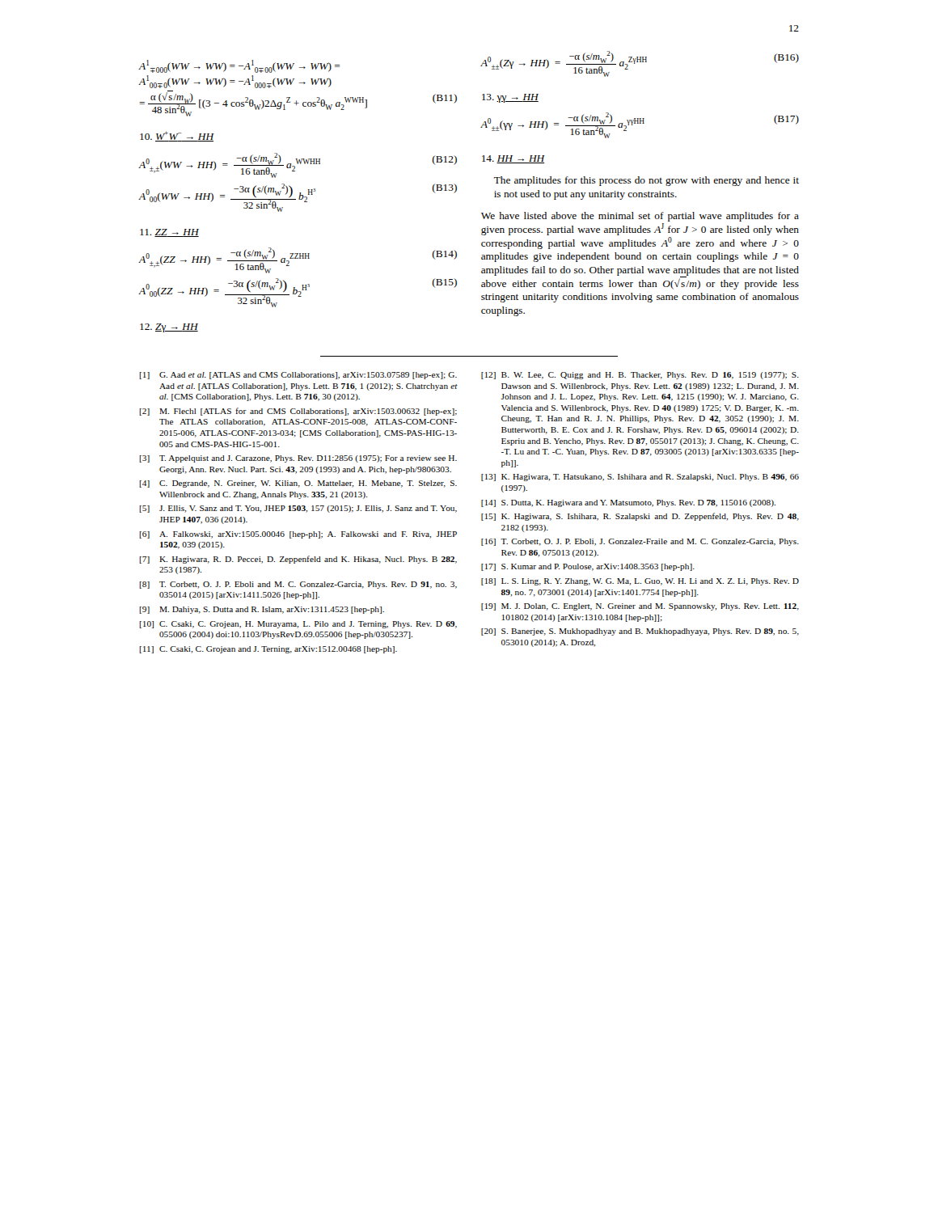12
A1∓000(WW → WW) = −A10∓00(WW → WW) = A100∓0(WW → WW) = −A1000∓(WW → WW) = α (s/mW) 48 sin2θW [(3 − 4 cos2θW)2Δg1Z + cos2θW a2WWH] (B11)
10. W+W− → HH
A0±,±(WW → HH) = −α (s/mW2) 16 tanθW a2WWHH (B12) A000(WW → HH) = −3α (s/(mW2)) 32 sin2θW b2H3 (B13)
11. ZZ → HH
A0±,±(ZZ → HH) = −α (s/mW2) 16 tanθW a2ZZHH (B14) A000(ZZ → HH) = −3α (s/(mW2)) 32 sin2θW b2H3 (B15)
12. Zγ → HH
A0±±(Zγ → HH) = −α (s/mW2) 16 tanθW a2ZγHH (B16)
13. γγ → HH
A0±±(γγ → HH) = −α (s/mW2) 16 tan2θW a2γγHH (B17)
14. HH → HH
The amplitudes for this process do not grow with energy and hence it is not used to put any unitarity constraints.
We have listed above the minimal set of partial wave amplitudes for a given process. partial wave amplitudes AJ for J > 0 are listed only when corresponding partial wave amplitudes A0 are zero and where J > 0 amplitudes give independent bound on certain couplings while J = 0 amplitudes fail to do so. Other partial wave amplitudes that are not listed above either contain terms lower than O(s/m) or they provide less stringent unitarity conditions involving same combination of anomalous couplings.
G. Aad et al. [ATLAS and CMS Collaborations], arXiv:1503.07589 [hep-ex]; G. Aad et al. [ATLAS Collaboration], Phys. Lett. B 716, 1 (2012); S. Chatrchyan et al. [CMS Collaboration], Phys. Lett. B 716, 30 (2012).
M. Flechl [ATLAS for and CMS Collaborations], arXiv:1503.00632 [hep-ex]; The ATLAS collaboration, ATLAS-CONF-2015-008, ATLAS-COM-CONF-2015-006, ATLAS-CONF-2013-034; [CMS Collaboration], CMS-PAS-HIG-13-005 and CMS-PAS-HIG-15-001.
T. Appelquist and J. Carazone, Phys. Rev. D11:2856 (1975); For a review see H. Georgi, Ann. Rev. Nucl. Part. Sci. 43, 209 (1993) and A. Pich, hep-ph/9806303.
C. Degrande, N. Greiner, W. Kilian, O. Mattelaer, H. Mebane, T. Stelzer, S. Willenbrock and C. Zhang, Annals Phys. 335, 21 (2013).
J. Ellis, V. Sanz and T. You, JHEP 1503, 157 (2015); J. Ellis, J. Sanz and T. You, JHEP 1407, 036 (2014).
A. Falkowski, arXiv:1505.00046 [hep-ph]; A. Falkowski and F. Riva, JHEP 1502, 039 (2015).
K. Hagiwara, R. D. Peccei, D. Zeppenfeld and K. Hikasa, Nucl. Phys. B 282, 253 (1987).
T. Corbett, O. J. P. Eboli and M. C. Gonzalez-Garcia, Phys. Rev. D 91, no. 3, 035014 (2015) [arXiv:1411.5026 [hep-ph]].
M. Dahiya, S. Dutta and R. Islam, arXiv:1311.4523 [hep-ph].
C. Csaki, C. Grojean, H. Murayama, L. Pilo and J. Terning, Phys. Rev. D 69, 055006 (2004) doi:10.1103/PhysRevD.69.055006 [hep-ph/0305237].
C. Csaki, C. Grojean and J. Terning, arXiv:1512.00468 [hep-ph].
B. W. Lee, C. Quigg and H. B. Thacker, Phys. Rev. D 16, 1519 (1977); S. Dawson and S. Willenbrock, Phys. Rev. Lett. 62 (1989) 1232; L. Durand, J. M. Johnson and J. L. Lopez, Phys. Rev. Lett. 64, 1215 (1990); W. J. Marciano, G. Valencia and S. Willenbrock, Phys. Rev. D 40 (1989) 1725; V. D. Barger, K. -m. Cheung, T. Han and R. J. N. Phillips, Phys. Rev. D 42, 3052 (1990); J. M. Butterworth, B. E. Cox and J. R. Forshaw, Phys. Rev. D 65, 096014 (2002); D. Espriu and B. Yencho, Phys. Rev. D 87, 055017 (2013); J. Chang, K. Cheung, C. -T. Lu and T. -C. Yuan, Phys. Rev. D 87, 093005 (2013) [arXiv:1303.6335 [hep-ph]].
K. Hagiwara, T. Hatsukano, S. Ishihara and R. Szalapski, Nucl. Phys. B 496, 66 (1997).
S. Dutta, K. Hagiwara and Y. Matsumoto, Phys. Rev. D 78, 115016 (2008).
K. Hagiwara, S. Ishihara, R. Szalapski and D. Zeppenfeld, Phys. Rev. D 48, 2182 (1993).
T. Corbett, O. J. P. Eboli, J. Gonzalez-Fraile and M. C. Gonzalez-Garcia, Phys. Rev. D 86, 075013 (2012).
S. Kumar and P. Poulose, arXiv:1408.3563 [hep-ph].
L. S. Ling, R. Y. Zhang, W. G. Ma, L. Guo, W. H. Li and X. Z. Li, Phys. Rev. D 89, no. 7, 073001 (2014) [arXiv:1401.7754 [hep-ph]].
M. J. Dolan, C. Englert, N. Greiner and M. Spannowsky, Phys. Rev. Lett. 112, 101802 (2014) [arXiv:1310.1084 [hep-ph]];
S. Banerjee, S. Mukhopadhyay and B. Mukhopadhyaya, Phys. Rev. D 89, no. 5, 053010 (2014); A. Drozd,